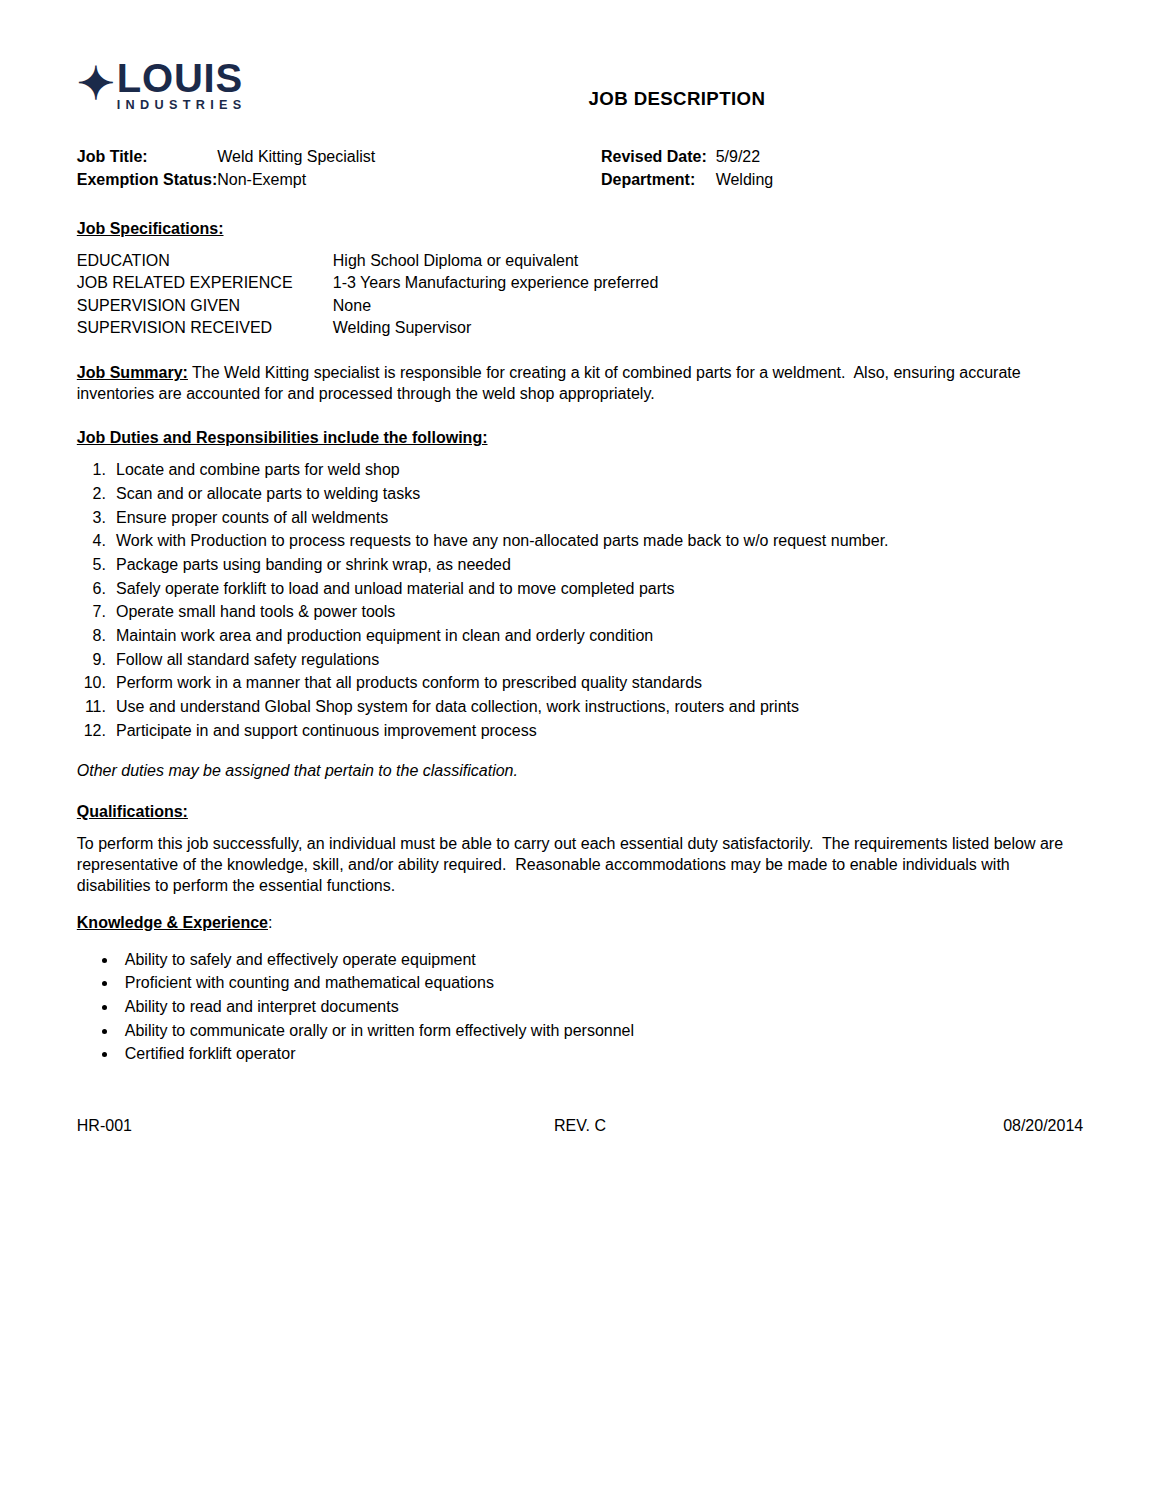✦ LOUIS INDUSTRIES
JOB DESCRIPTION
| Job Title: | Weld Kitting Specialist | Revised Date: | 5/9/22 |
| Exemption Status: | Non-Exempt | Department: | Welding |
Job Specifications:
| EDUCATION | High School Diploma or equivalent |
| JOB RELATED EXPERIENCE | 1-3 Years Manufacturing experience preferred |
| SUPERVISION GIVEN | None |
| SUPERVISION RECEIVED | Welding Supervisor |
Job Summary: The Weld Kitting specialist is responsible for creating a kit of combined parts for a weldment. Also, ensuring accurate inventories are accounted for and processed through the weld shop appropriately.
Job Duties and Responsibilities include the following:
Locate and combine parts for weld shop
Scan and or allocate parts to welding tasks
Ensure proper counts of all weldments
Work with Production to process requests to have any non-allocated parts made back to w/o request number.
Package parts using banding or shrink wrap, as needed
Safely operate forklift to load and unload material and to move completed parts
Operate small hand tools & power tools
Maintain work area and production equipment in clean and orderly condition
Follow all standard safety regulations
Perform work in a manner that all products conform to prescribed quality standards
Use and understand Global Shop system for data collection, work instructions, routers and prints
Participate in and support continuous improvement process
Other duties may be assigned that pertain to the classification.
Qualifications:
To perform this job successfully, an individual must be able to carry out each essential duty satisfactorily. The requirements listed below are representative of the knowledge, skill, and/or ability required. Reasonable accommodations may be made to enable individuals with disabilities to perform the essential functions.
Knowledge & Experience:
Ability to safely and effectively operate equipment
Proficient with counting and mathematical equations
Ability to read and interpret documents
Ability to communicate orally or in written form effectively with personnel
Certified forklift operator
HR-001 REV. C 08/20/2014